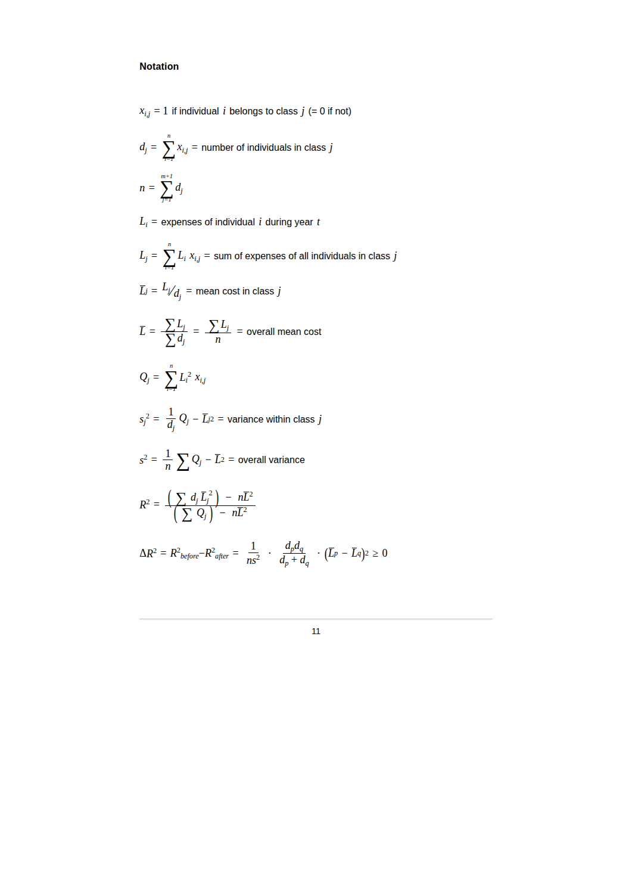Notation
xi,j = 1 if individual i belongs to class j (= 0 if not)
dj = n ∑ i=1 xi,j = number of individuals in class j
n = m+1 ∑ j=1 dj
Li = expenses of individual i during year t
Lj = n ∑ i=1 Li xi,j = sum of expenses of all individuals in class j
Lj = Lj ⁄ dj = mean cost in class j
L = ∑Lj ∑dj = ∑Lj n = overall mean cost
Qj = n ∑ i=1 Li 2 xi,j
sj 2 = 1 dj Qj − Lj 2 = variance within class j
s2 = 1 n ∑ Qj − L 2 = overall variance
R2 = ( ∑ dj Lj 2 ) − nL 2 ( ∑ Qj ) − nL 2
ΔR2 = R2 before − R2 after = 1 ns2 · dp dq dp + dq · ( Lp − Lq ) 2 ≥ 0
11